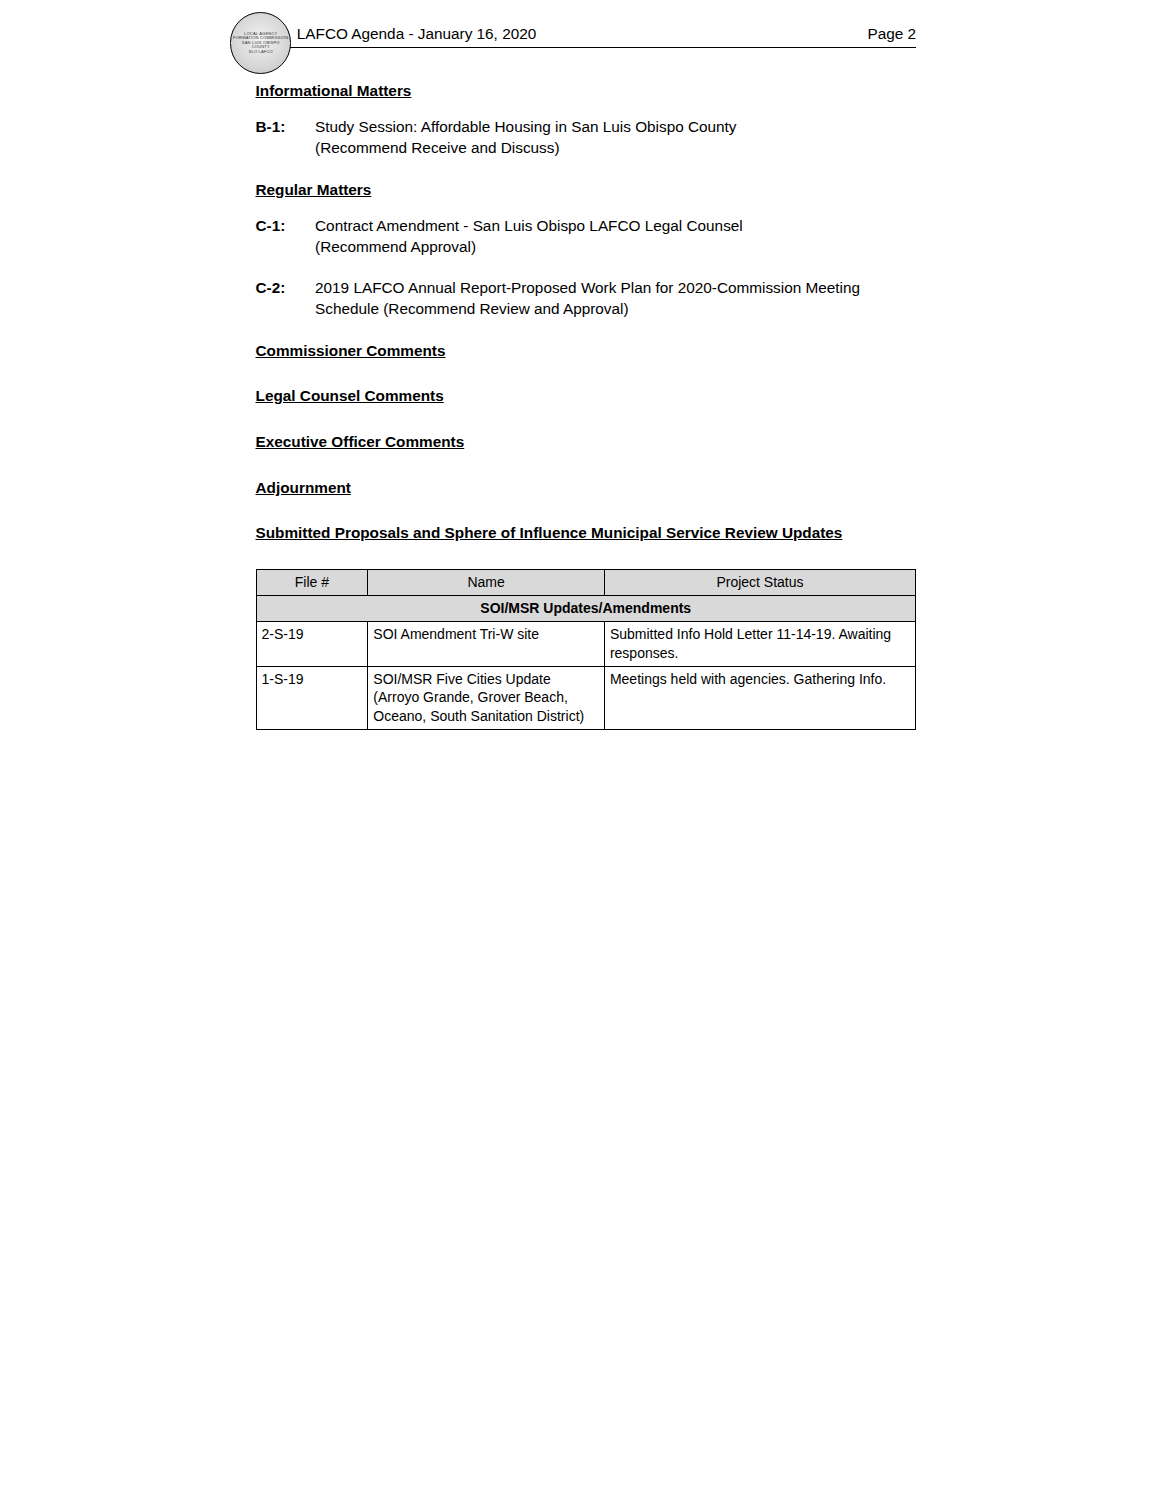LOCAL AGENCY FORMATION COMMISSION
SAN LUIS OBISPO COUNTY
SLO LAFCO
LAFCO Agenda - January 16, 2020
Page 2
Informational Matters
B-1:
Study Session: Affordable Housing in San Luis Obispo County (Recommend Receive and Discuss)
Regular Matters
C-1:
Contract Amendment - San Luis Obispo LAFCO Legal Counsel (Recommend Approval)
C-2:
2019 LAFCO Annual Report-Proposed Work Plan for 2020-Commission Meeting Schedule (Recommend Review and Approval)
Commissioner Comments
Legal Counsel Comments
Executive Officer Comments
Adjournment
Submitted Proposals and Sphere of Influence Municipal Service Review Updates
| File # | Name | Project Status |
| --- | --- | --- |
| SOI/MSR Updates/Amendments |
| 2-S-19 | SOI Amendment Tri-W site | Submitted Info Hold Letter 11-14-19. Awaiting responses. |
| 1-S-19 | SOI/MSR Five Cities Update (Arroyo Grande, Grover Beach, Oceano, South Sanitation District) | Meetings held with agencies. Gathering Info. |